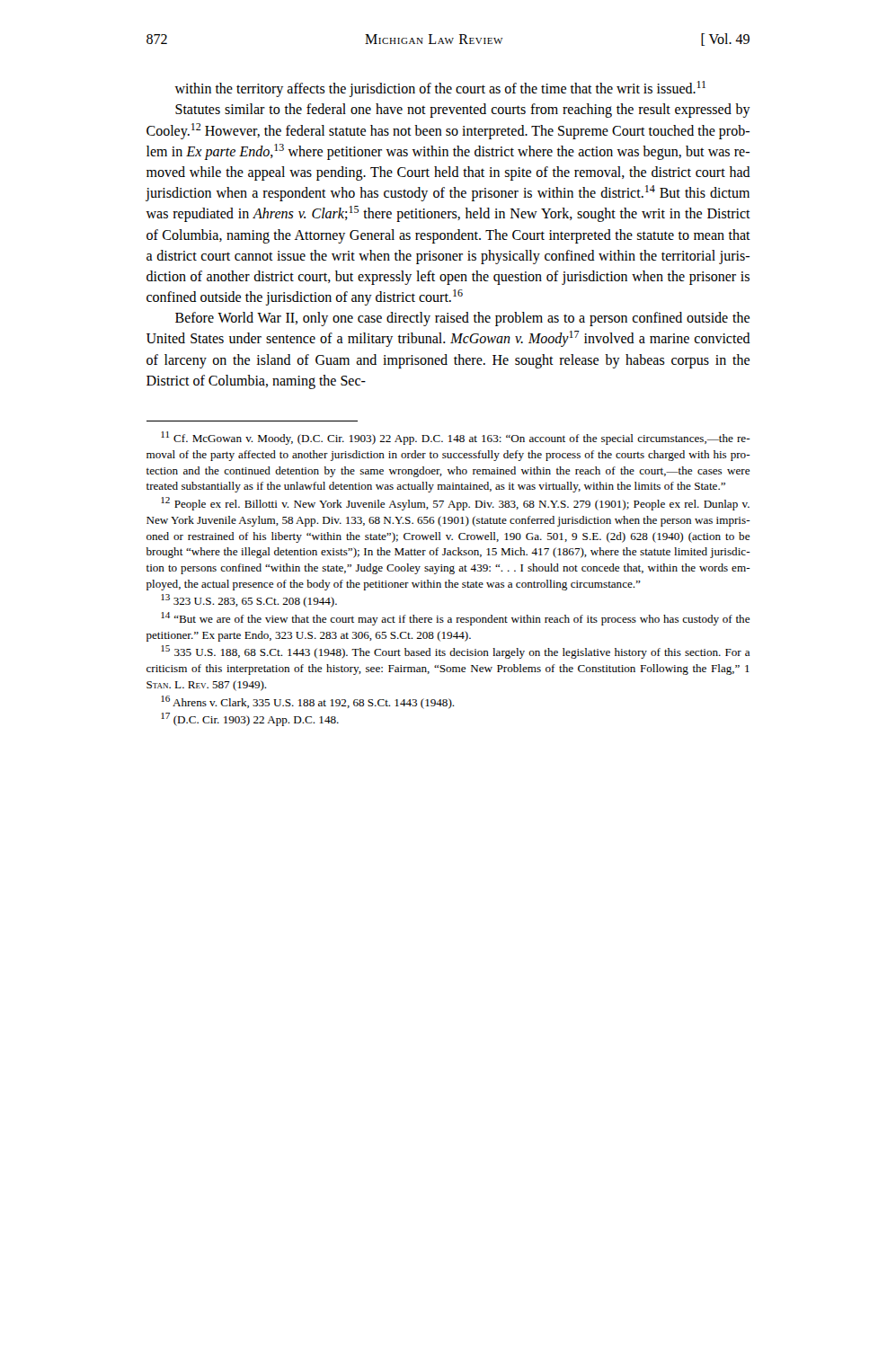872 Michigan Law Review [ Vol. 49
within the territory affects the jurisdiction of the court as of the time that the writ is issued.11
Statutes similar to the federal one have not prevented courts from reaching the result expressed by Cooley.12 However, the federal statute has not been so interpreted. The Supreme Court touched the problem in Ex parte Endo,13 where petitioner was within the district where the action was begun, but was removed while the appeal was pending. The Court held that in spite of the removal, the district court had jurisdiction when a respondent who has custody of the prisoner is within the district.14 But this dictum was repudiated in Ahrens v. Clark;15 there petitioners, held in New York, sought the writ in the District of Columbia, naming the Attorney General as respondent. The Court interpreted the statute to mean that a district court cannot issue the writ when the prisoner is physically confined within the territorial jurisdiction of another district court, but expressly left open the question of jurisdiction when the prisoner is confined outside the jurisdiction of any district court.16
Before World War II, only one case directly raised the problem as to a person confined outside the United States under sentence of a military tribunal. McGowan v. Moody17 involved a marine convicted of larceny on the island of Guam and imprisoned there. He sought release by habeas corpus in the District of Columbia, naming the Sec-
11 Cf. McGowan v. Moody, (D.C. Cir. 1903) 22 App. D.C. 148 at 163: “On account of the special circumstances,—the removal of the party affected to another jurisdiction in order to successfully defy the process of the courts charged with his protection and the continued detention by the same wrongdoer, who remained within the reach of the court,—the cases were treated substantially as if the unlawful detention was actually maintained, as it was virtually, within the limits of the State.”
12 People ex rel. Billotti v. New York Juvenile Asylum, 57 App. Div. 383, 68 N.Y.S. 279 (1901); People ex rel. Dunlap v. New York Juvenile Asylum, 58 App. Div. 133, 68 N.Y.S. 656 (1901) (statute conferred jurisdiction when the person was imprisoned or restrained of his liberty “within the state”); Crowell v. Crowell, 190 Ga. 501, 9 S.E. (2d) 628 (1940) (action to be brought “where the illegal detention exists”); In the Matter of Jackson, 15 Mich. 417 (1867), where the statute limited jurisdiction to persons confined “within the state,” Judge Cooley saying at 439: “. . . I should not concede that, within the words employed, the actual presence of the body of the petitioner within the state was a controlling circumstance.”
13 323 U.S. 283, 65 S.Ct. 208 (1944).
14 “But we are of the view that the court may act if there is a respondent within reach of its process who has custody of the petitioner.” Ex parte Endo, 323 U.S. 283 at 306, 65 S.Ct. 208 (1944).
15 335 U.S. 188, 68 S.Ct. 1443 (1948). The Court based its decision largely on the legislative history of this section. For a criticism of this interpretation of the history, see: Fairman, “Some New Problems of the Constitution Following the Flag,” 1 Stan. L. Rev. 587 (1949).
16 Ahrens v. Clark, 335 U.S. 188 at 192, 68 S.Ct. 1443 (1948).
17 (D.C. Cir. 1903) 22 App. D.C. 148.